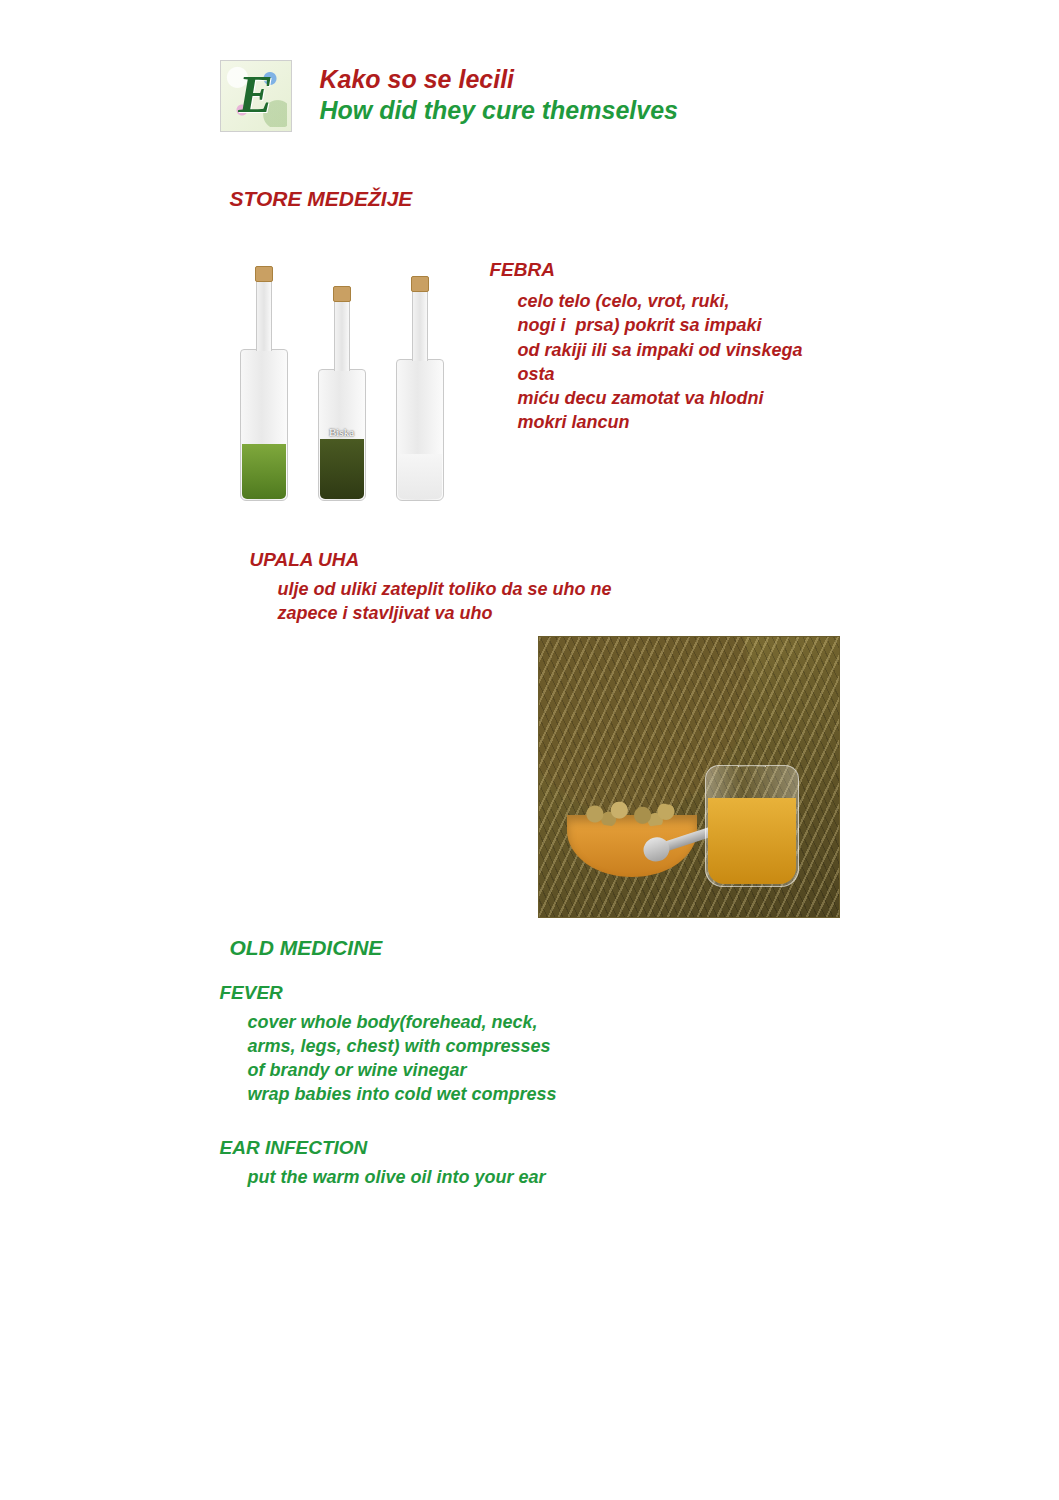Kako so se lecili
How did they cure themselves
STORE MEDEŽIJE
Biska
FEBRA
celo telo (celo, vrot, ruki,
nogi i prsa) pokrit sa impaki
od rakiji ili sa impaki od vinskega
osta
miću decu zamotat va hlodni
mokri lancun
UPALA UHA
ulje od uliki zateplit toliko da se uho ne
zapece i stavljivat va uho
OLD MEDICINE
FEVER
cover whole body(forehead, neck,
arms, legs, chest) with compresses
of brandy or wine vinegar
wrap babies into cold wet compress
EAR INFECTION
put the warm olive oil into your ear